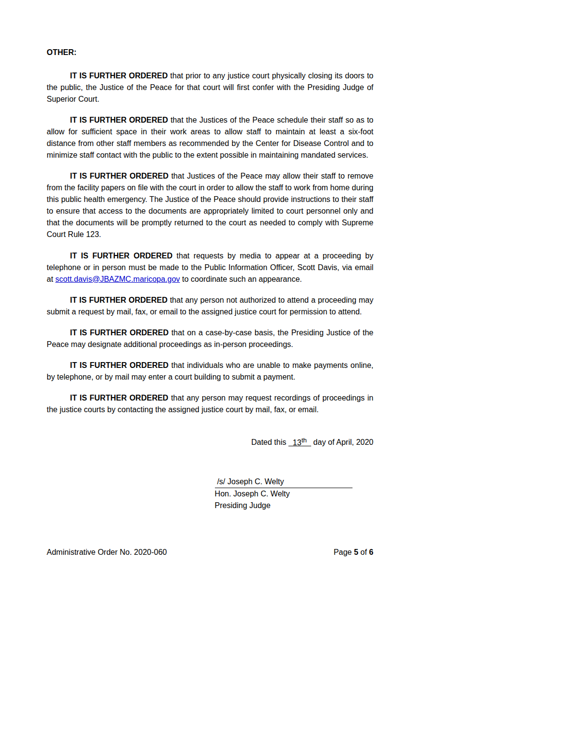OTHER:
IT IS FURTHER ORDERED that prior to any justice court physically closing its doors to the public, the Justice of the Peace for that court will first confer with the Presiding Judge of Superior Court.
IT IS FURTHER ORDERED that the Justices of the Peace schedule their staff so as to allow for sufficient space in their work areas to allow staff to maintain at least a six-foot distance from other staff members as recommended by the Center for Disease Control and to minimize staff contact with the public to the extent possible in maintaining mandated services.
IT IS FURTHER ORDERED that Justices of the Peace may allow their staff to remove from the facility papers on file with the court in order to allow the staff to work from home during this public health emergency. The Justice of the Peace should provide instructions to their staff to ensure that access to the documents are appropriately limited to court personnel only and that the documents will be promptly returned to the court as needed to comply with Supreme Court Rule 123.
IT IS FURTHER ORDERED that requests by media to appear at a proceeding by telephone or in person must be made to the Public Information Officer, Scott Davis, via email at scott.davis@JBAZMC.maricopa.gov to coordinate such an appearance.
IT IS FURTHER ORDERED that any person not authorized to attend a proceeding may submit a request by mail, fax, or email to the assigned justice court for permission to attend.
IT IS FURTHER ORDERED that on a case-by-case basis, the Presiding Justice of the Peace may designate additional proceedings as in-person proceedings.
IT IS FURTHER ORDERED that individuals who are unable to make payments online, by telephone, or by mail may enter a court building to submit a payment.
IT IS FURTHER ORDERED that any person may request recordings of proceedings in the justice courts by contacting the assigned justice court by mail, fax, or email.
Dated this 13th day of April, 2020
/s/ Joseph C. Welty Hon. Joseph C. Welty Presiding Judge
Administrative Order No. 2020-060 Page 5 of 6